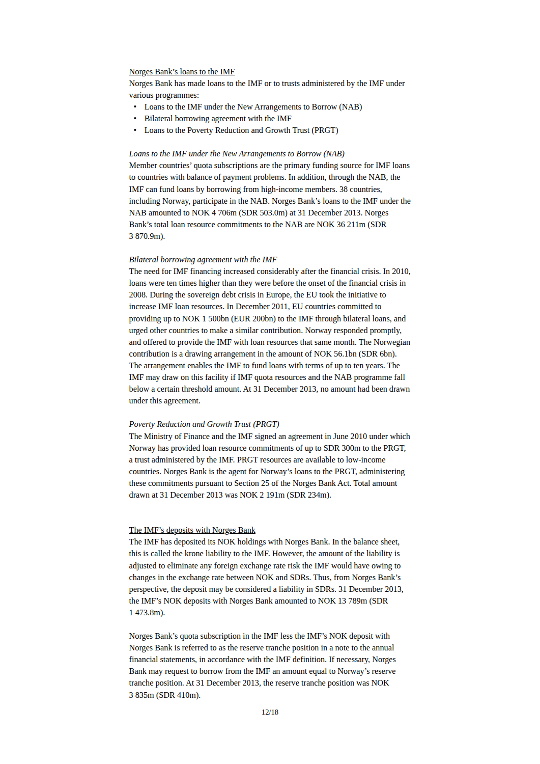Norges Bank’s loans to the IMF
Norges Bank has made loans to the IMF or to trusts administered by the IMF under various programmes:
Loans to the IMF under the New Arrangements to Borrow (NAB)
Bilateral borrowing agreement with the IMF
Loans to the Poverty Reduction and Growth Trust (PRGT)
Loans to the IMF under the New Arrangements to Borrow (NAB)
Member countries’ quota subscriptions are the primary funding source for IMF loans to countries with balance of payment problems. In addition, through the NAB, the IMF can fund loans by borrowing from high-income members. 38 countries, including Norway, participate in the NAB. Norges Bank’s loans to the IMF under the NAB amounted to NOK 4 706m (SDR 503.0m) at 31 December 2013. Norges Bank’s total loan resource commitments to the NAB are NOK 36 211m (SDR 3 870.9m).
Bilateral borrowing agreement with the IMF
The need for IMF financing increased considerably after the financial crisis. In 2010, loans were ten times higher than they were before the onset of the financial crisis in 2008. During the sovereign debt crisis in Europe, the EU took the initiative to increase IMF loan resources. In December 2011, EU countries committed to providing up to NOK 1 500bn (EUR 200bn) to the IMF through bilateral loans, and urged other countries to make a similar contribution. Norway responded promptly, and offered to provide the IMF with loan resources that same month. The Norwegian contribution is a drawing arrangement in the amount of NOK 56.1bn (SDR 6bn). The arrangement enables the IMF to fund loans with terms of up to ten years. The IMF may draw on this facility if IMF quota resources and the NAB programme fall below a certain threshold amount. At 31 December 2013, no amount had been drawn under this agreement.
Poverty Reduction and Growth Trust (PRGT)
The Ministry of Finance and the IMF signed an agreement in June 2010 under which Norway has provided loan resource commitments of up to SDR 300m to the PRGT, a trust administered by the IMF. PRGT resources are available to low-income countries. Norges Bank is the agent for Norway’s loans to the PRGT, administering these commitments pursuant to Section 25 of the Norges Bank Act. Total amount drawn at 31 December 2013 was NOK 2 191m (SDR 234m).
The IMF’s deposits with Norges Bank
The IMF has deposited its NOK holdings with Norges Bank. In the balance sheet, this is called the krone liability to the IMF. However, the amount of the liability is adjusted to eliminate any foreign exchange rate risk the IMF would have owing to changes in the exchange rate between NOK and SDRs. Thus, from Norges Bank’s perspective, the deposit may be considered a liability in SDRs. 31 December 2013, the IMF’s NOK deposits with Norges Bank amounted to NOK 13 789m (SDR 1 473.8m).
Norges Bank’s quota subscription in the IMF less the IMF’s NOK deposit with Norges Bank is referred to as the reserve tranche position in a note to the annual financial statements, in accordance with the IMF definition. If necessary, Norges Bank may request to borrow from the IMF an amount equal to Norway’s reserve tranche position. At 31 December 2013, the reserve tranche position was NOK 3 835m (SDR 410m).
12/18